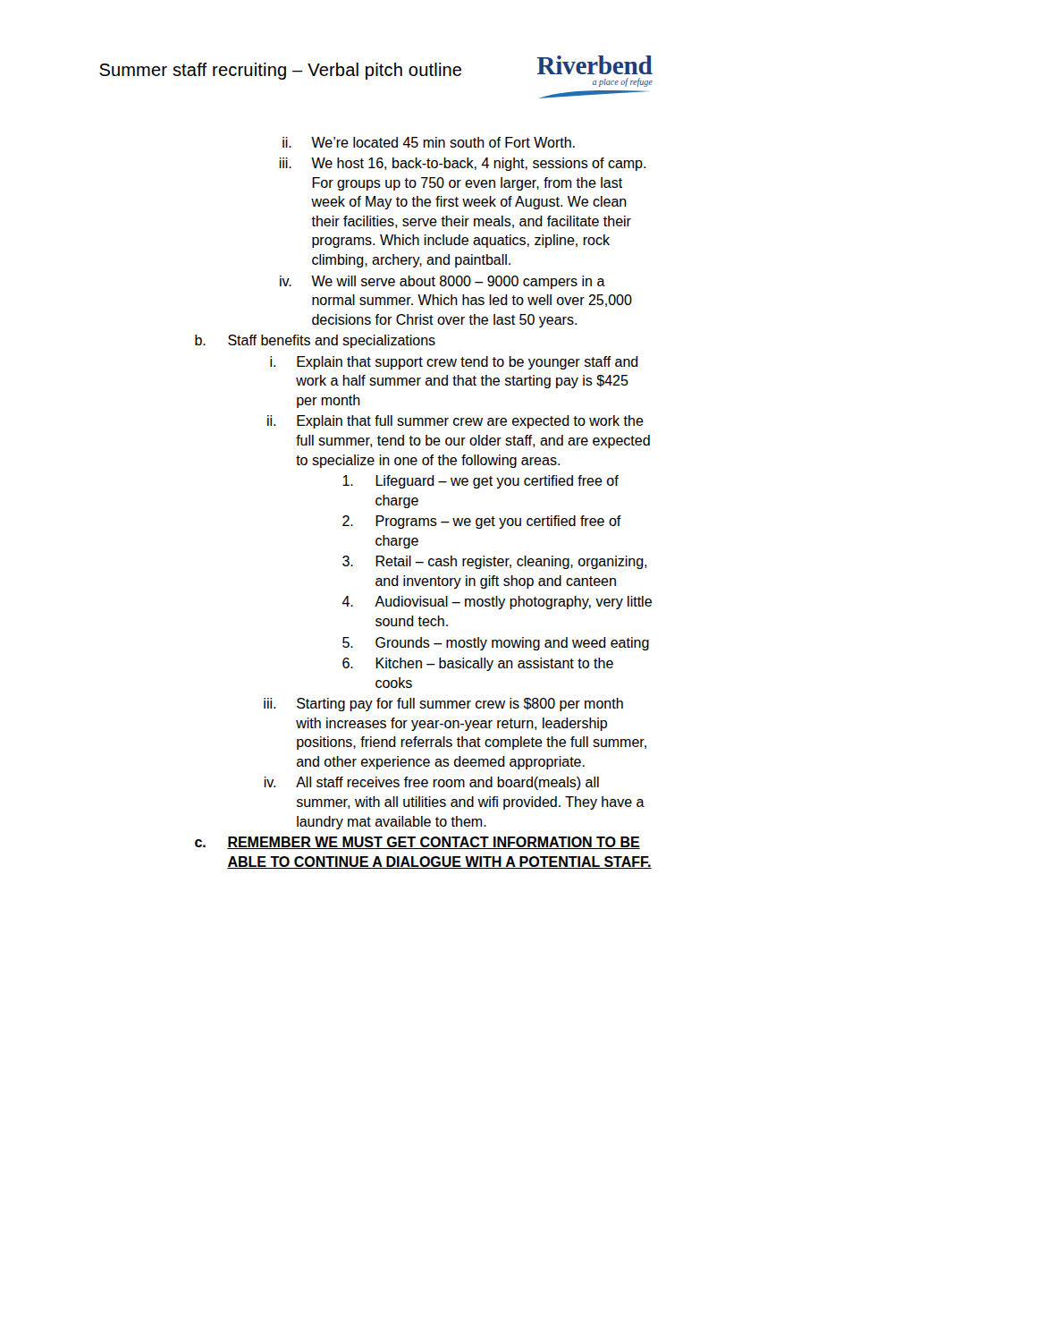Summer staff recruiting – Verbal pitch outline
Riverbend
a place of refuge
We’re located 45 min south of Fort Worth.
We host 16, back-to-back, 4 night, sessions of camp. For groups up to 750 or even larger, from the last week of May to the first week of August. We clean their facilities, serve their meals, and facilitate their programs. Which include aquatics, zipline, rock climbing, archery, and paintball.
We will serve about 8000 – 9000 campers in a normal summer. Which has led to well over 25,000 decisions for Christ over the last 50 years.
Staff benefits and specializations
Explain that support crew tend to be younger staff and work a half summer and that the starting pay is $425 per month
Explain that full summer crew are expected to work the full summer, tend to be our older staff, and are expected to specialize in one of the following areas.
Lifeguard – we get you certified free of charge
Programs – we get you certified free of charge
Retail – cash register, cleaning, organizing, and inventory in gift shop and canteen
Audiovisual – mostly photography, very little sound tech.
Grounds – mostly mowing and weed eating
Kitchen – basically an assistant to the cooks
Starting pay for full summer crew is $800 per month with increases for year-on-year return, leadership positions, friend referrals that complete the full summer, and other experience as deemed appropriate.
All staff receives free room and board(meals) all summer, with all utilities and wifi provided. They have a laundry mat available to them.
REMEMBER WE MUST GET CONTACT INFORMATION TO BE ABLE TO CONTINUE A DIALOGUE WITH A POTENTIAL STAFF.